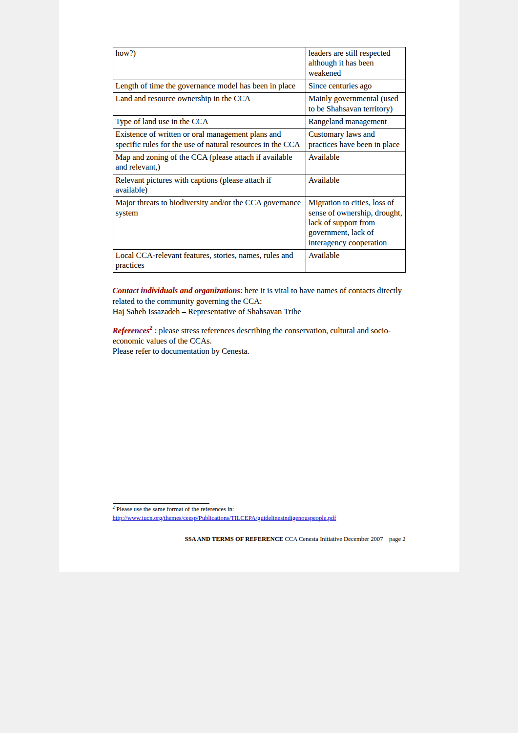| how?) | leaders are still respected although it has been weakened |
| Length of time the governance model has been in place | Since centuries ago |
| Land and resource ownership in the CCA | Mainly governmental (used to be Shahsavan territory) |
| Type of land use in the CCA | Rangeland management |
| Existence of written or oral management plans and specific rules for the use of natural resources in the CCA | Customary laws and practices have been in place |
| Map and zoning of the CCA (please attach if available and relevant,) | Available |
| Relevant pictures with captions (please attach if available) | Available |
| Major threats to biodiversity and/or the CCA governance system | Migration to cities, loss of sense of ownership, drought, lack of support from government, lack of interagency cooperation |
| Local CCA-relevant features, stories, names, rules and practices | Available |
Contact individuals and organizations: here it is vital to have names of contacts directly related to the community governing the CCA:
Haj Saheb Issazadeh – Representative of Shahsavan Tribe
References2 : please stress references describing the conservation, cultural and socio-economic values of the CCAs.
Please refer to documentation by Cenesta.
2 Please use the same format of the references in:
http://www.iucn.org/themes/ceesp/Publications/TILCEPA/guidelinesindigenouspeople.pdf
SSA AND TERMS OF REFERENCE CCA Cenesta Initiative December 2007 page 2